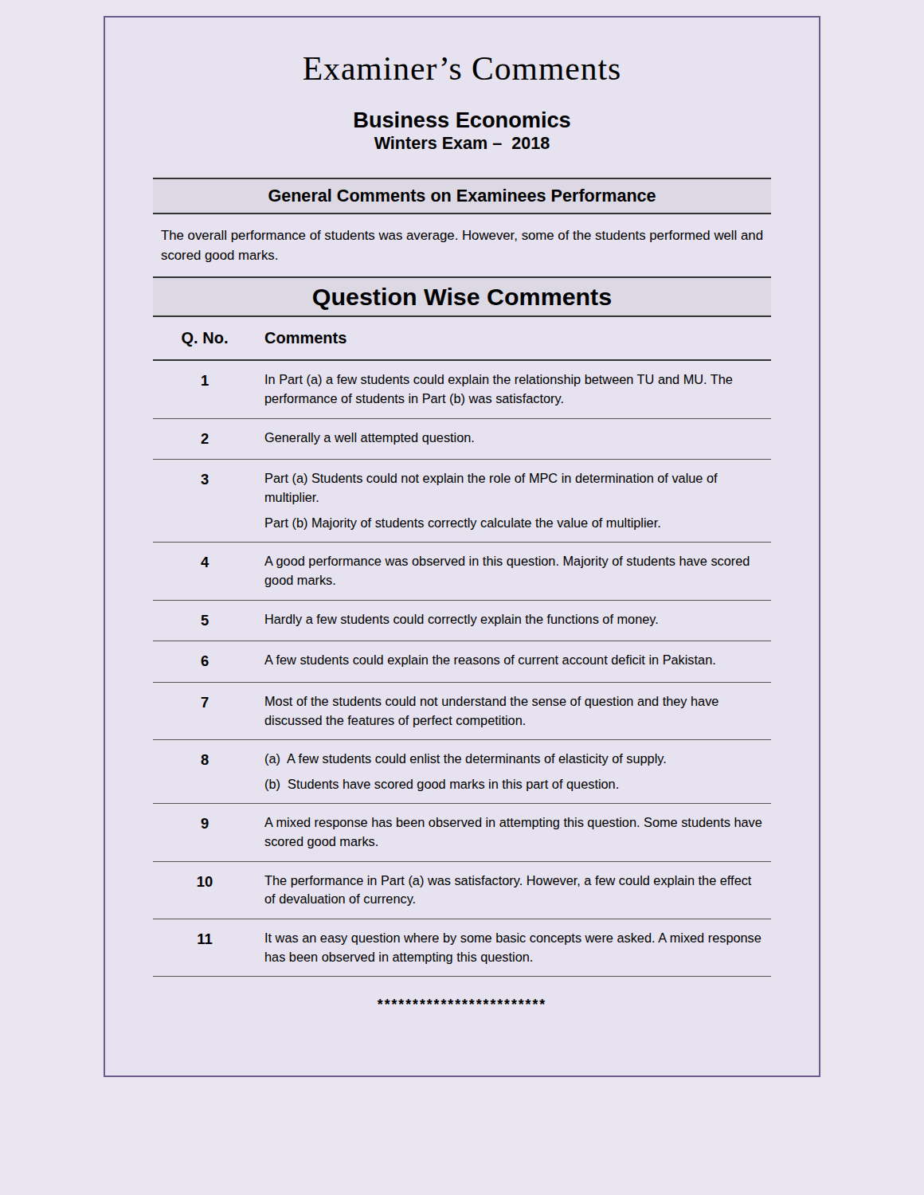Examiner’s Comments
Business Economics
Winters Exam – 2018
General Comments on Examinees Performance
The overall performance of students was average. However, some of the students performed well and scored good marks.
Question Wise Comments
| Q. No. | Comments |
| --- | --- |
| 1 | In Part (a) a few students could explain the relationship between TU and MU. The performance of students in Part (b) was satisfactory. |
| 2 | Generally a well attempted question. |
| 3 | Part (a) Students could not explain the role of MPC in determination of value of multiplier. Part (b) Majority of students correctly calculate the value of multiplier. |
| 4 | A good performance was observed in this question. Majority of students have scored good marks. |
| 5 | Hardly a few students could correctly explain the functions of money. |
| 6 | A few students could explain the reasons of current account deficit in Pakistan. |
| 7 | Most of the students could not understand the sense of question and they have discussed the features of perfect competition. |
| 8 | (a) A few students could enlist the determinants of elasticity of supply. (b) Students have scored good marks in this part of question. |
| 9 | A mixed response has been observed in attempting this question. Some students have scored good marks. |
| 10 | The performance in Part (a) was satisfactory. However, a few could explain the effect of devaluation of currency. |
| 11 | It was an easy question where by some basic concepts were asked. A mixed response has been observed in attempting this question. |
************************